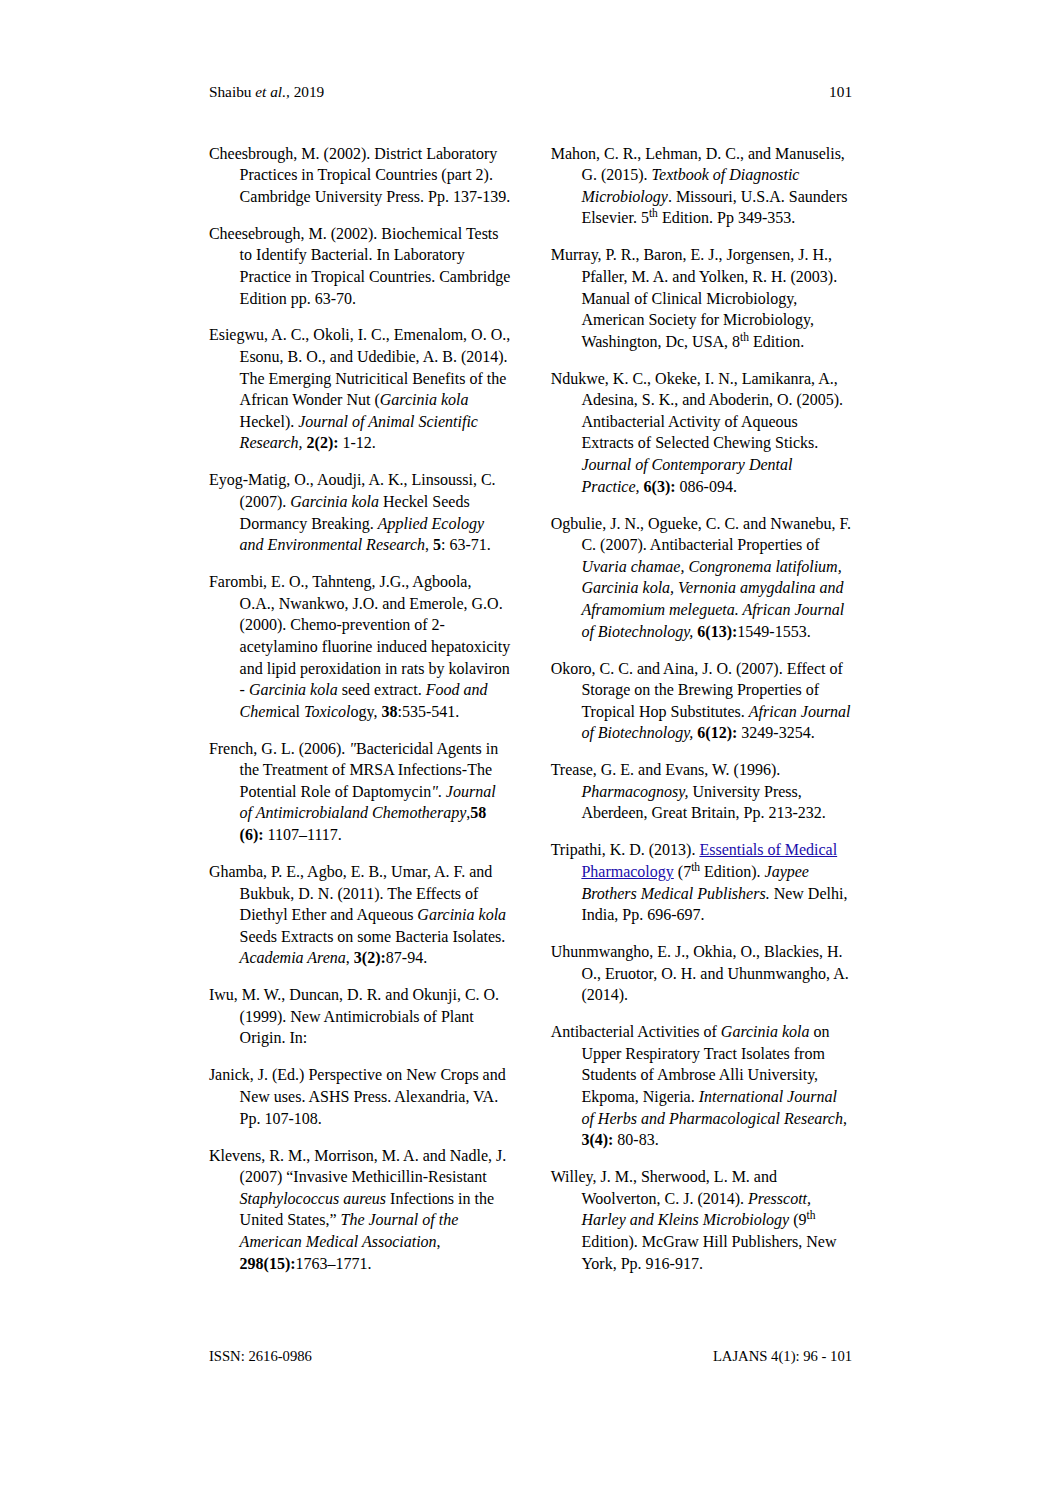Shaibu et al., 2019
101
Cheesbrough, M. (2002). District Laboratory Practices in Tropical Countries (part 2). Cambridge University Press. Pp. 137-139.
Cheesebrough, M. (2002). Biochemical Tests to Identify Bacterial. In Laboratory Practice in Tropical Countries. Cambridge Edition pp. 63-70.
Esiegwu, A. C., Okoli, I. C., Emenalom, O. O., Esonu, B. O., and Udedibie, A. B. (2014). The Emerging Nutricitical Benefits of the African Wonder Nut (Garcinia kola Heckel). Journal of Animal Scientific Research, 2(2): 1-12.
Eyog-Matig, O., Aoudji, A. K., Linsoussi, C. (2007). Garcinia kola Heckel Seeds Dormancy Breaking. Applied Ecology and Environmental Research, 5: 63-71.
Farombi, E. O., Tahnteng, J.G., Agboola, O.A., Nwankwo, J.O. and Emerole, G.O. (2000). Chemo-prevention of 2-acetylamino fluorine induced hepatoxicity and lipid peroxidation in rats by kolaviron - Garcinia kola seed extract. Food and Chemical Toxicology, 38:535-541.
French, G. L. (2006). "Bactericidal Agents in the Treatment of MRSA Infections-The Potential Role of Daptomycin". Journal of Antimicrobialand Chemotherapy,58 (6): 1107–1117.
Ghamba, P. E., Agbo, E. B., Umar, A. F. and Bukbuk, D. N. (2011). The Effects of Diethyl Ether and Aqueous Garcinia kola Seeds Extracts on some Bacteria Isolates. Academia Arena, 3(2): 87-94.
Iwu, M. W., Duncan, D. R. and Okunji, C. O. (1999). New Antimicrobials of Plant Origin. In:
Janick, J. (Ed.) Perspective on New Crops and New uses. ASHS Press. Alexandria, VA. Pp. 107-108.
Klevens, R. M., Morrison, M. A. and Nadle, J. (2007) “Invasive Methicillin-Resistant Staphylococcus aureus Infections in the United States,” The Journal of the American Medical Association, 298(15): 1763–1771.
Mahon, C. R., Lehman, D. C., and Manuselis, G. (2015). Textbook of Diagnostic Microbiology. Missouri, U.S.A. Saunders Elsevier. 5th Edition. Pp 349-353.
Murray, P. R., Baron, E. J., Jorgensen, J. H., Pfaller, M. A. and Yolken, R. H. (2003). Manual of Clinical Microbiology, American Society for Microbiology, Washington, Dc, USA, 8th Edition.
Ndukwe, K. C., Okeke, I. N., Lamikanra, A., Adesina, S. K., and Aboderin, O. (2005). Antibacterial Activity of Aqueous Extracts of Selected Chewing Sticks. Journal of Contemporary Dental Practice, 6(3): 086-094.
Ogbulie, J. N., Ogueke, C. C. and Nwanebu, F. C. (2007). Antibacterial Properties of Uvaria chamae, Congronema latifolium, Garcinia kola, Vernonia amygdalina and Aframomium melegueta. African Journal of Biotechnology, 6(13): 1549-1553.
Okoro, C. C. and Aina, J. O. (2007). Effect of Storage on the Brewing Properties of Tropical Hop Substitutes. African Journal of Biotechnology, 6(12): 3249-3254.
Trease, G. E. and Evans, W. (1996). Pharmacognosy, University Press, Aberdeen, Great Britain, Pp. 213-232.
Tripathi, K. D. (2013). Essentials of Medical Pharmacology (7th Edition). Jaypee Brothers Medical Publishers. New Delhi, India, Pp. 696-697.
Uhunmwangho, E. J., Okhia, O., Blackies, H. O., Eruotor, O. H. and Uhunmwangho, A. (2014).
Antibacterial Activities of Garcinia kola on Upper Respiratory Tract Isolates from Students of Ambrose Alli University, Ekpoma, Nigeria. International Journal of Herbs and Pharmacological Research, 3(4): 80-83.
Willey, J. M., Sherwood, L. M. and Woolverton, C. J. (2014). Presscott, Harley and Kleins Microbiology (9th Edition). McGraw Hill Publishers, New York, Pp. 916-917.
ISSN: 2616-0986
LAJANS 4(1): 96 - 101